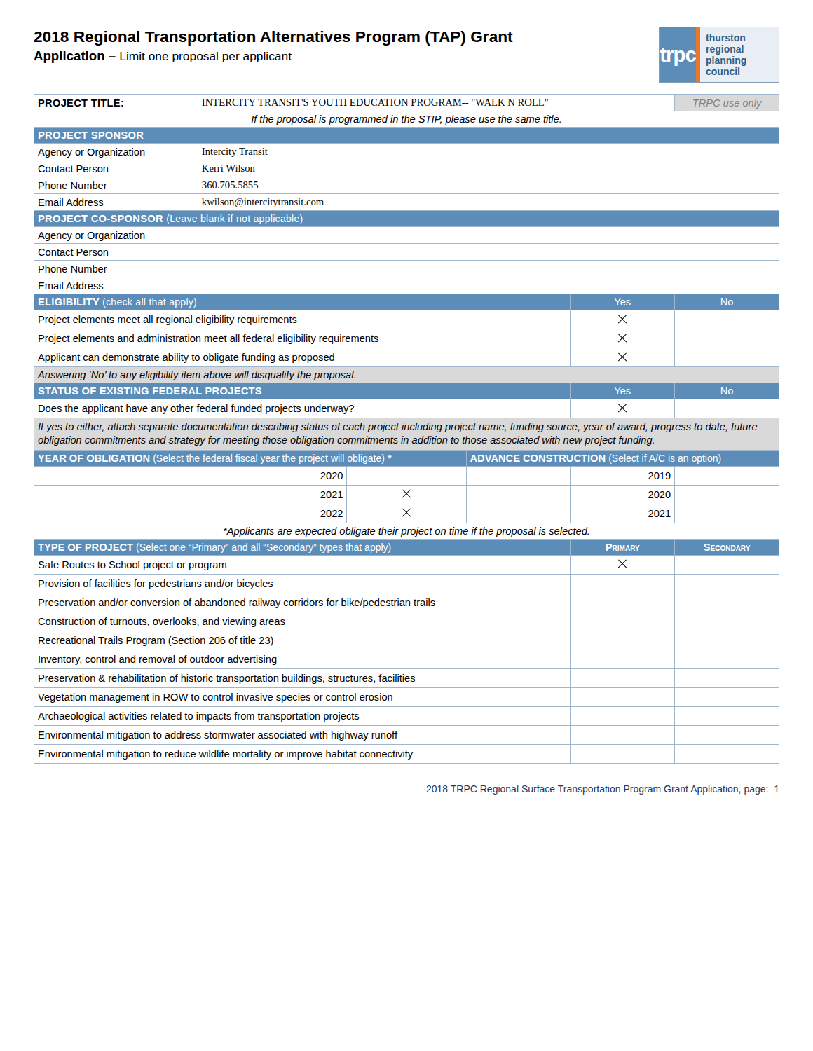2018 Regional Transportation Alternatives Program (TAP) Grant
Application – Limit one proposal per applicant
trpc
thurston
regional
planning
council
| PROJECT TITLE: | INTERCITY TRANSIT'S YOUTH EDUCATION PROGRAM-- "WALK N ROLL" | TRPC use only |
| If the proposal is programmed in the STIP, please use the same title. |
| PROJECT SPONSOR |
| Agency or Organization | Intercity Transit |
| Contact Person | Kerri Wilson |
| Phone Number | 360.705.5855 |
| Email Address | kwilson@intercitytransit.com |
| PROJECT CO-SPONSOR (Leave blank if not applicable) |
| Agency or Organization | |
| Contact Person | |
| Phone Number | |
| Email Address | |
| ELIGIBILITY (check all that apply) | Yes | No |
| Project elements meet all regional eligibility requirements | | |
| Project elements and administration meet all federal eligibility requirements | | |
| Applicant can demonstrate ability to obligate funding as proposed | | |
| Answering ‘No’ to any eligibility item above will disqualify the proposal. |
| STATUS OF EXISTING FEDERAL PROJECTS | Yes | No |
| Does the applicant have any other federal funded projects underway? | | |
| If yes to either, attach separate documentation describing status of each project including project name, funding source, year of award, progress to date, future obligation commitments and strategy for meeting those obligation commitments in addition to those associated with new project funding. |
| YEAR OF OBLIGATION (Select the federal fiscal year the project will obligate) * | ADVANCE CONSTRUCTION (Select if A/C is an option) |
| | 2020 | | | 2019 | |
| | 2021 | | | 2020 | |
| | 2022 | | | 2021 | |
| *Applicants are expected obligate their project on time if the proposal is selected. |
| TYPE OF PROJECT (Select one “Primary” and all “Secondary” types that apply) | Primary | Secondary |
| Safe Routes to School project or program | | |
| Provision of facilities for pedestrians and/or bicycles | | |
| Preservation and/or conversion of abandoned railway corridors for bike/pedestrian trails | | |
| Construction of turnouts, overlooks, and viewing areas | | |
| Recreational Trails Program (Section 206 of title 23) | | |
| Inventory, control and removal of outdoor advertising | | |
| Preservation & rehabilitation of historic transportation buildings, structures, facilities | | |
| Vegetation management in ROW to control invasive species or control erosion | | |
| Archaeological activities related to impacts from transportation projects | | |
| Environmental mitigation to address stormwater associated with highway runoff | | |
| Environmental mitigation to reduce wildlife mortality or improve habitat connectivity | | |
2018 TRPC Regional Surface Transportation Program Grant Application, page: 1